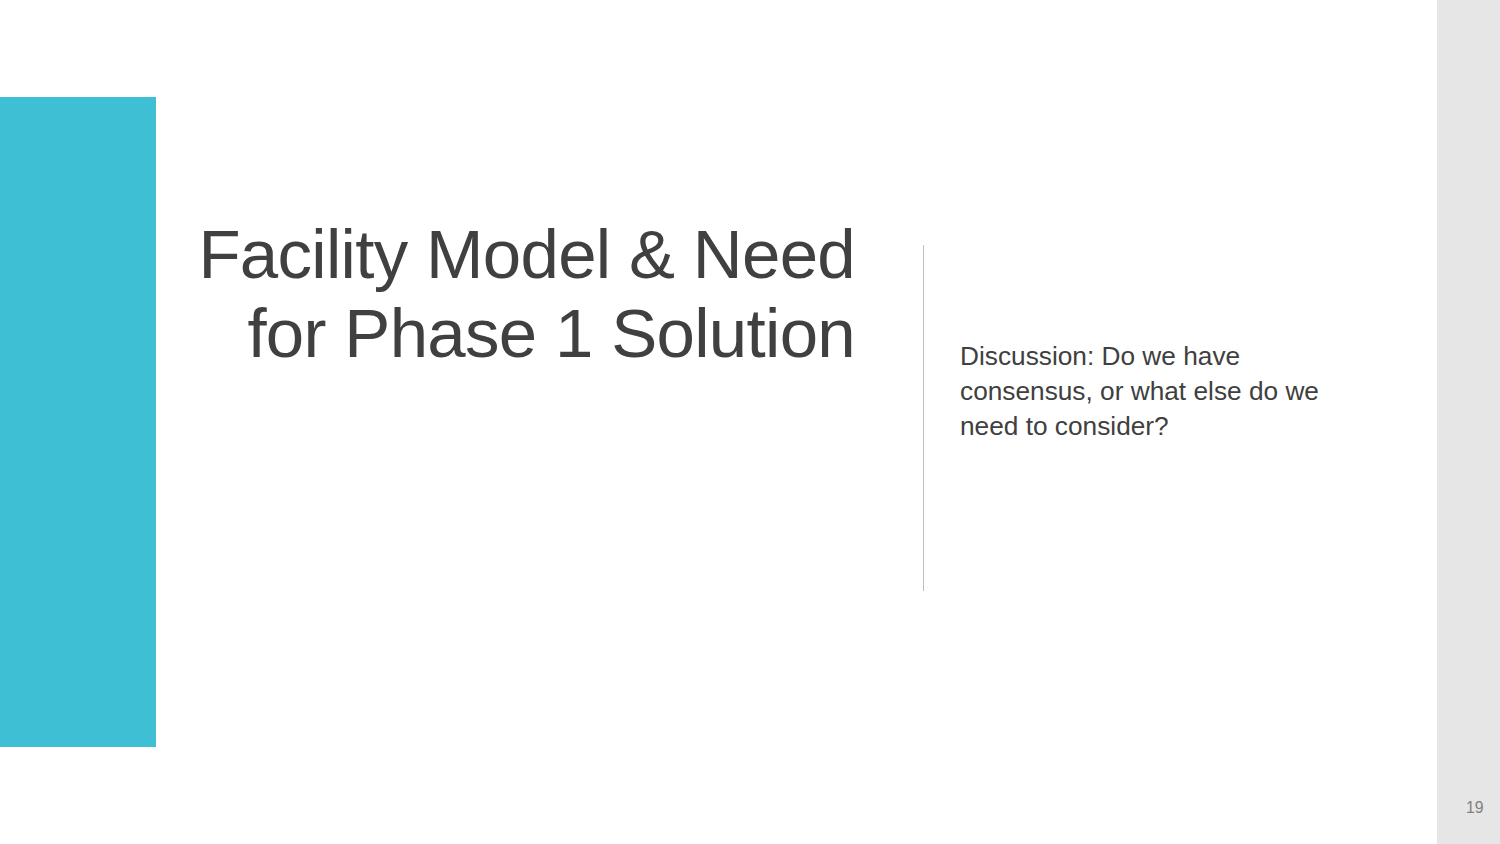Facility Model & Need for Phase 1 Solution
Discussion: Do we have consensus, or what else do we need to consider?
19